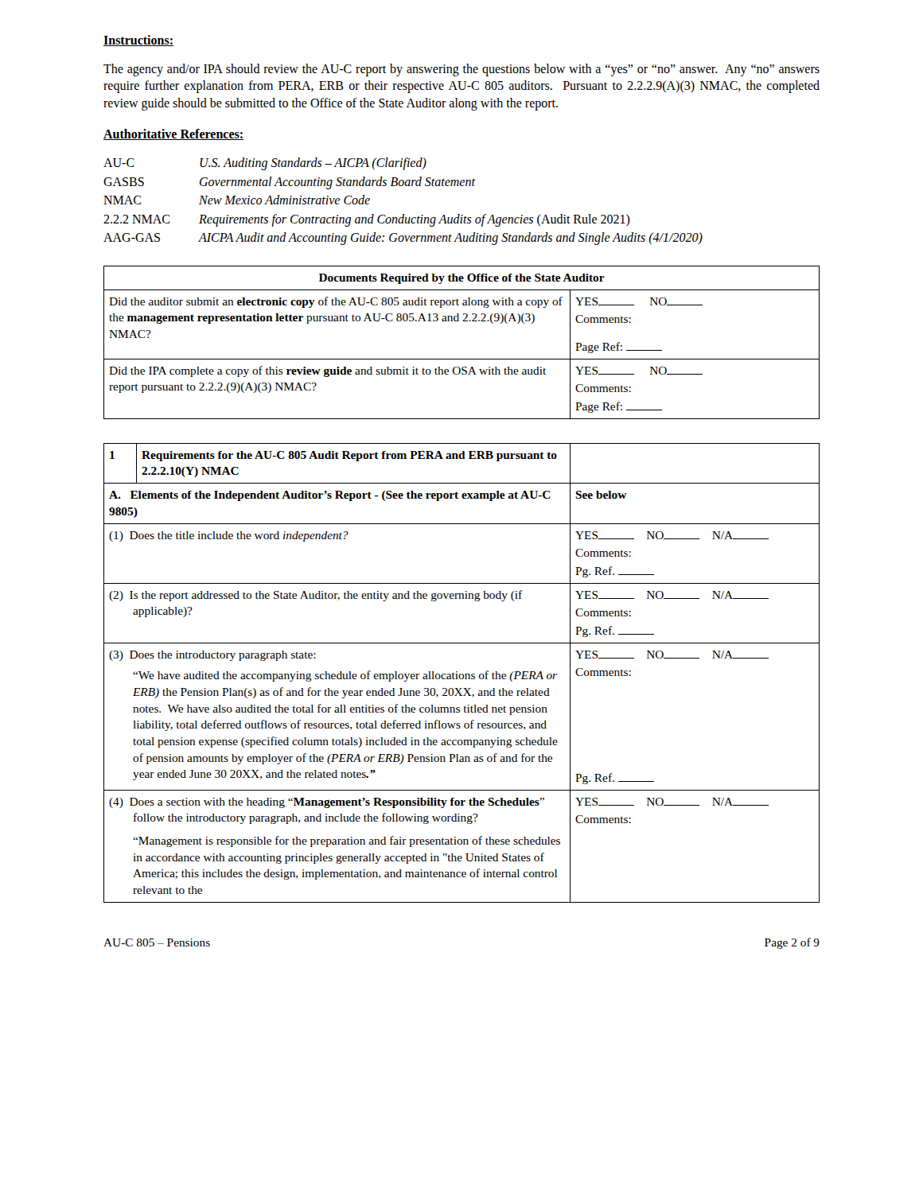Instructions:
The agency and/or IPA should review the AU-C report by answering the questions below with a “yes” or “no” answer. Any “no” answers require further explanation from PERA, ERB or their respective AU-C 805 auditors. Pursuant to 2.2.2.9(A)(3) NMAC, the completed review guide should be submitted to the Office of the State Auditor along with the report.
Authoritative References:
| AU-C | U.S. Auditing Standards – AICPA (Clarified) |
| GASBS | Governmental Accounting Standards Board Statement |
| NMAC | New Mexico Administrative Code |
| 2.2.2 NMAC | Requirements for Contracting and Conducting Audits of Agencies (Audit Rule 2021) |
| AAG-GAS | AICPA Audit and Accounting Guide: Government Auditing Standards and Single Audits (4/1/2020) |
| Documents Required by the Office of the State Auditor |
| --- |
| Did the auditor submit an electronic copy of the AU-C 805 audit report along with a copy of the management representation letter pursuant to AU-C 805.A13 and 2.2.2.(9)(A)(3) NMAC? | YES NO Comments: Page Ref: |
| Did the IPA complete a copy of this review guide and submit it to the OSA with the audit report pursuant to 2.2.2.(9)(A)(3) NMAC? | YES NO Comments: Page Ref: |
| 1 | Requirements for the AU-C 805 Audit Report from PERA and ERB pursuant to 2.2.2.10(Y) NMAC | |
| A. Elements of the Independent Auditor’s Report - (See the report example at AU-C 9805) | See below |
| (1) Does the title include the word independent? | YES NO N/A Comments: Pg. Ref. |
| (2) Is the report addressed to the State Auditor, the entity and the governing body (if applicable)? | YES NO N/A Comments: Pg. Ref. |
| (3) Does the introductory paragraph state: “We have audited the accompanying schedule of employer allocations of the (PERA or ERB) the Pension Plan(s) as of and for the year ended June 30, 20XX, and the related notes. We have also audited the total for all entities of the columns titled net pension liability, total deferred outflows of resources, total deferred inflows of resources, and total pension expense (specified column totals) included in the accompanying schedule of pension amounts by employer of the (PERA or ERB) Pension Plan as of and for the year ended June 30 20XX, and the related notes .” | YES NO N/A Comments: Pg. Ref. |
| (4) Does a section with the heading “ Management’s Responsibility for the Schedules ” follow the introductory paragraph, and include the following wording? “Management is responsible for the preparation and fair presentation of these schedules in accordance with accounting principles generally accepted in "the United States of America; this includes the design, implementation, and maintenance of internal control relevant to the | YES NO N/A Comments: |
AU-C 805 – Pensions
Page 2 of 9